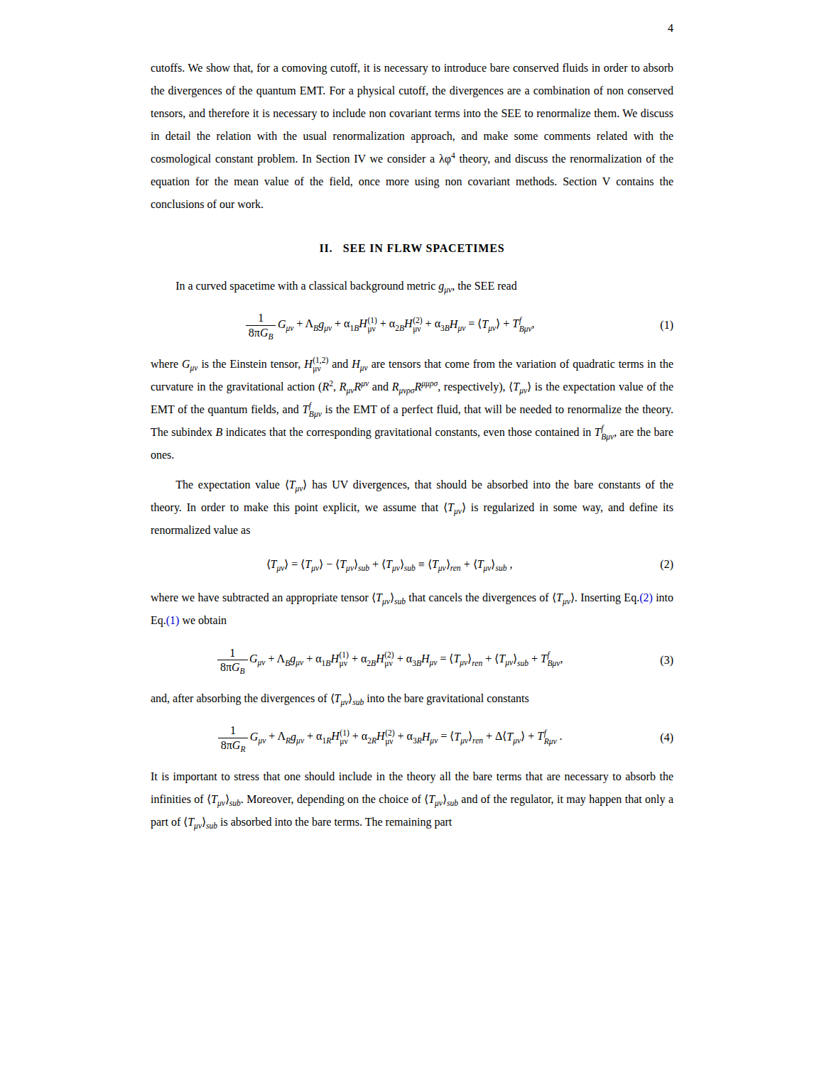4
cutoffs. We show that, for a comoving cutoff, it is necessary to introduce bare conserved fluids in order to absorb the divergences of the quantum EMT. For a physical cutoff, the divergences are a combination of non conserved tensors, and therefore it is necessary to include non covariant terms into the SEE to renormalize them. We discuss in detail the relation with the usual renormalization approach, and make some comments related with the cosmological constant problem. In Section IV we consider a λφ4 theory, and discuss the renormalization of the equation for the mean value of the field, once more using non covariant methods. Section V contains the conclusions of our work.
II. SEE IN FLRW SPACETIMES
In a curved spacetime with a classical background metric gμν, the SEE read
18πGB Gμν + ΛBgμν + α1BH(1)μν + α2BH(2)μν + α3BHμν = ⟨Tμν⟩ + TfBμν,
(1)
where Gμν is the Einstein tensor, H(1,2)μν and Hμν are tensors that come from the variation of quadratic terms in the curvature in the gravitational action (R2, RμνRμν and RμνρσRμμρσ, respectively), ⟨Tμν⟩ is the expectation value of the EMT of the quantum fields, and TfBμν is the EMT of a perfect fluid, that will be needed to renormalize the theory. The subindex B indicates that the corresponding gravitational constants, even those contained in TfBμν, are the bare ones.
The expectation value ⟨Tμν⟩ has UV divergences, that should be absorbed into the bare constants of the theory. In order to make this point explicit, we assume that ⟨Tμν⟩ is regularized in some way, and define its renormalized value as
⟨Tμν⟩ = ⟨Tμν⟩ − ⟨Tμν⟩sub + ⟨Tμν⟩sub ≡ ⟨Tμν⟩ren + ⟨Tμν⟩sub ,
(2)
where we have subtracted an appropriate tensor ⟨Tμν⟩sub that cancels the divergences of ⟨Tμν⟩. Inserting Eq.(2) into Eq.(1) we obtain
18πGB Gμν + ΛBgμν + α1BH(1)μν + α2BH(2)μν + α3BHμν = ⟨Tμν⟩ren + ⟨Tμν⟩sub + TfBμν,
(3)
and, after absorbing the divergences of ⟨Tμν⟩sub into the bare gravitational constants
18πGR Gμν + ΛRgμν + α1RH(1)μν + α2RH(2)μν + α3RHμν = ⟨Tμν⟩ren + Δ⟨Tμν⟩ + TfRμν .
(4)
It is important to stress that one should include in the theory all the bare terms that are necessary to absorb the infinities of ⟨Tμν⟩sub. Moreover, depending on the choice of ⟨Tμν⟩sub and of the regulator, it may happen that only a part of ⟨Tμν⟩sub is absorbed into the bare terms. The remaining part